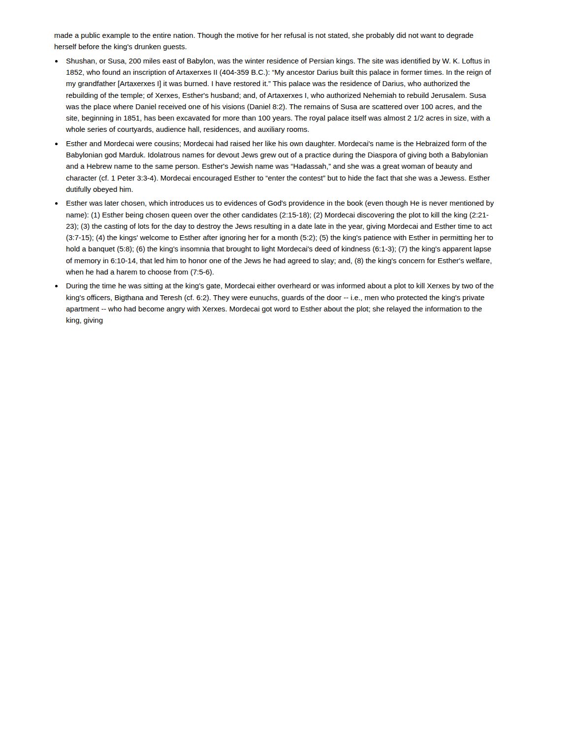made a public example to the entire nation. Though the motive for her refusal is not stated, she probably did not want to degrade herself before the king's drunken guests.
Shushan, or Susa, 200 miles east of Babylon, was the winter residence of Persian kings. The site was identified by W. K. Loftus in 1852, who found an inscription of Artaxerxes II (404-359 B.C.): “My ancestor Darius built this palace in former times. In the reign of my grandfather [Artaxerxes I] it was burned. I have restored it.” This palace was the residence of Darius, who authorized the rebuilding of the temple; of Xerxes, Esther's husband; and, of Artaxerxes I, who authorized Nehemiah to rebuild Jerusalem. Susa was the place where Daniel received one of his visions (Daniel 8:2). The remains of Susa are scattered over 100 acres, and the site, beginning in 1851, has been excavated for more than 100 years. The royal palace itself was almost 2 1/2 acres in size, with a whole series of courtyards, audience hall, residences, and auxiliary rooms.
Esther and Mordecai were cousins; Mordecai had raised her like his own daughter. Mordecai's name is the Hebraized form of the Babylonian god Marduk. Idolatrous names for devout Jews grew out of a practice during the Diaspora of giving both a Babylonian and a Hebrew name to the same person. Esther's Jewish name was “Hadassah,” and she was a great woman of beauty and character (cf. 1 Peter 3:3-4). Mordecai encouraged Esther to “enter the contest” but to hide the fact that she was a Jewess. Esther dutifully obeyed him.
Esther was later chosen, which introduces us to evidences of God's providence in the book (even though He is never mentioned by name): (1) Esther being chosen queen over the other candidates (2:15-18); (2) Mordecai discovering the plot to kill the king (2:21-23); (3) the casting of lots for the day to destroy the Jews resulting in a date late in the year, giving Mordecai and Esther time to act (3:7-15); (4) the kings' welcome to Esther after ignoring her for a month (5:2); (5) the king's patience with Esther in permitting her to hold a banquet (5:8); (6) the king's insomnia that brought to light Mordecai's deed of kindness (6:1-3); (7) the king's apparent lapse of memory in 6:10-14, that led him to honor one of the Jews he had agreed to slay; and, (8) the king's concern for Esther's welfare, when he had a harem to choose from (7:5-6).
During the time he was sitting at the king's gate, Mordecai either overheard or was informed about a plot to kill Xerxes by two of the king's officers, Bigthana and Teresh (cf. 6:2). They were eunuchs, guards of the door -- i.e., men who protected the king's private apartment -- who had become angry with Xerxes. Mordecai got word to Esther about the plot; she relayed the information to the king, giving